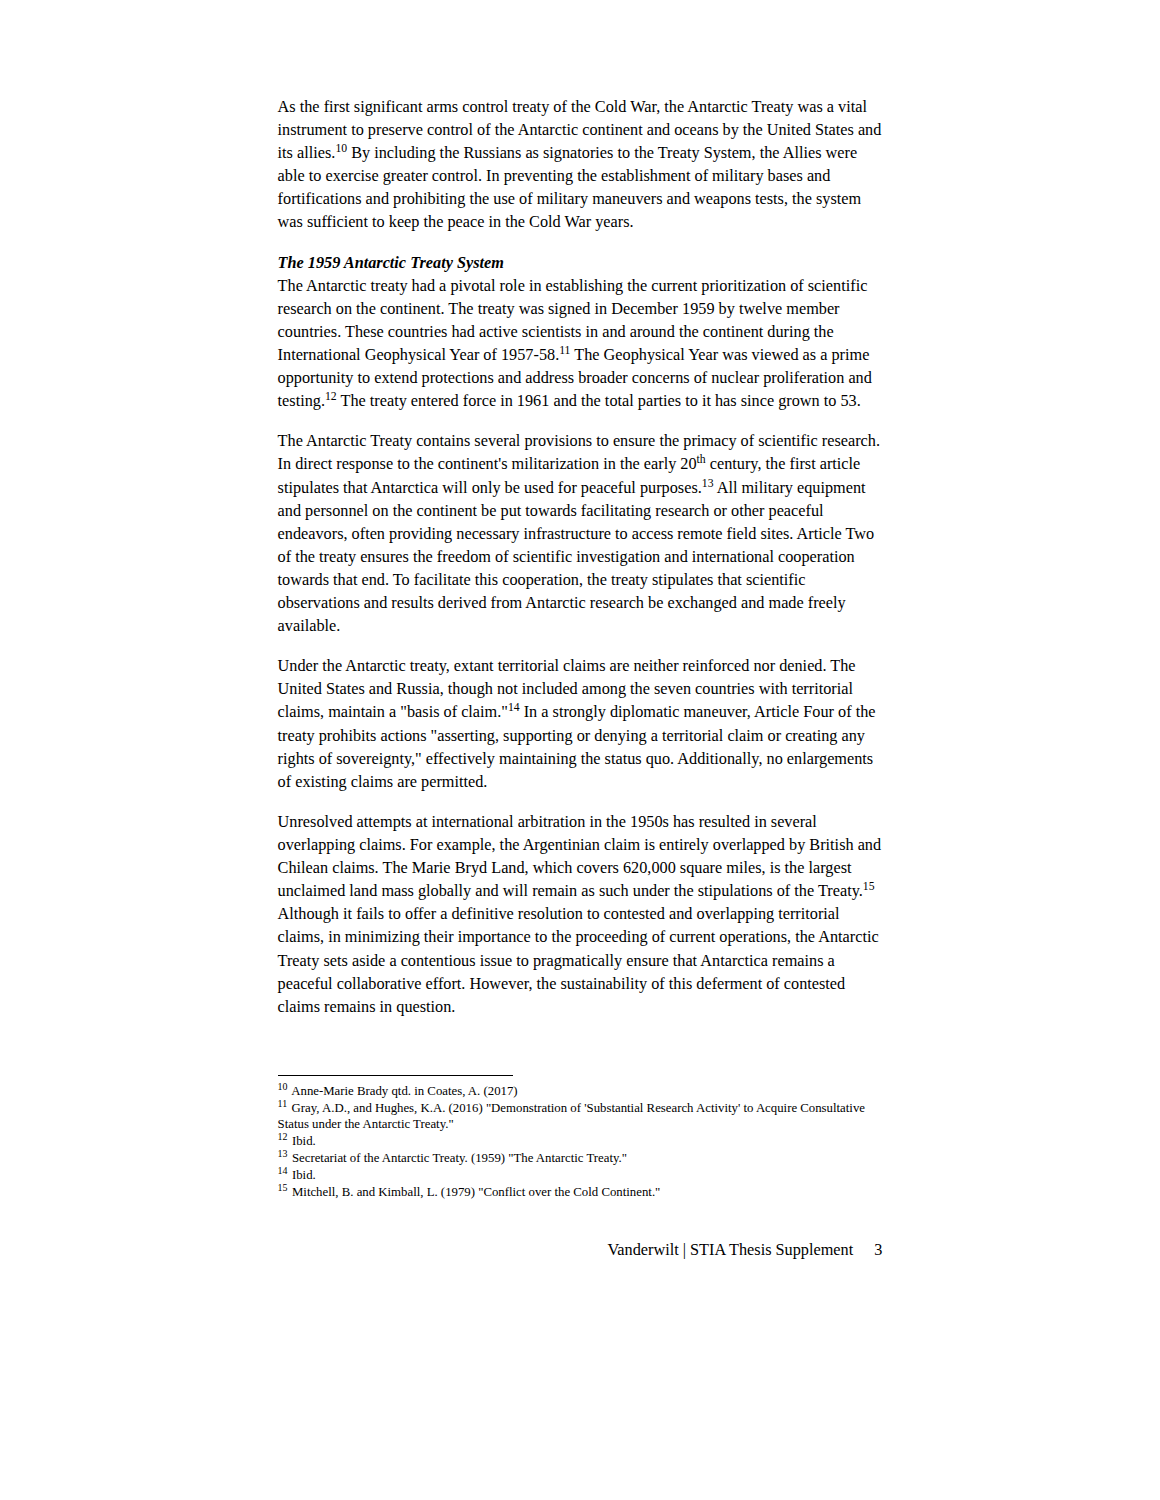As the first significant arms control treaty of the Cold War, the Antarctic Treaty was a vital instrument to preserve control of the Antarctic continent and oceans by the United States and its allies.10 By including the Russians as signatories to the Treaty System, the Allies were able to exercise greater control. In preventing the establishment of military bases and fortifications and prohibiting the use of military maneuvers and weapons tests, the system was sufficient to keep the peace in the Cold War years.
The 1959 Antarctic Treaty System
The Antarctic treaty had a pivotal role in establishing the current prioritization of scientific research on the continent. The treaty was signed in December 1959 by twelve member countries. These countries had active scientists in and around the continent during the International Geophysical Year of 1957-58.11 The Geophysical Year was viewed as a prime opportunity to extend protections and address broader concerns of nuclear proliferation and testing.12 The treaty entered force in 1961 and the total parties to it has since grown to 53.
The Antarctic Treaty contains several provisions to ensure the primacy of scientific research. In direct response to the continent's militarization in the early 20th century, the first article stipulates that Antarctica will only be used for peaceful purposes.13 All military equipment and personnel on the continent be put towards facilitating research or other peaceful endeavors, often providing necessary infrastructure to access remote field sites. Article Two of the treaty ensures the freedom of scientific investigation and international cooperation towards that end. To facilitate this cooperation, the treaty stipulates that scientific observations and results derived from Antarctic research be exchanged and made freely available.
Under the Antarctic treaty, extant territorial claims are neither reinforced nor denied. The United States and Russia, though not included among the seven countries with territorial claims, maintain a "basis of claim."14 In a strongly diplomatic maneuver, Article Four of the treaty prohibits actions "asserting, supporting or denying a territorial claim or creating any rights of sovereignty," effectively maintaining the status quo. Additionally, no enlargements of existing claims are permitted.
Unresolved attempts at international arbitration in the 1950s has resulted in several overlapping claims. For example, the Argentinian claim is entirely overlapped by British and Chilean claims. The Marie Bryd Land, which covers 620,000 square miles, is the largest unclaimed land mass globally and will remain as such under the stipulations of the Treaty.15 Although it fails to offer a definitive resolution to contested and overlapping territorial claims, in minimizing their importance to the proceeding of current operations, the Antarctic Treaty sets aside a contentious issue to pragmatically ensure that Antarctica remains a peaceful collaborative effort. However, the sustainability of this deferment of contested claims remains in question.
10 Anne-Marie Brady qtd. in Coates, A. (2017)
11 Gray, A.D., and Hughes, K.A. (2016) "Demonstration of 'Substantial Research Activity' to Acquire Consultative Status under the Antarctic Treaty."
12 Ibid.
13 Secretariat of the Antarctic Treaty. (1959) "The Antarctic Treaty."
14 Ibid.
15 Mitchell, B. and Kimball, L. (1979) "Conflict over the Cold Continent."
Vanderwilt | STIA Thesis Supplement3